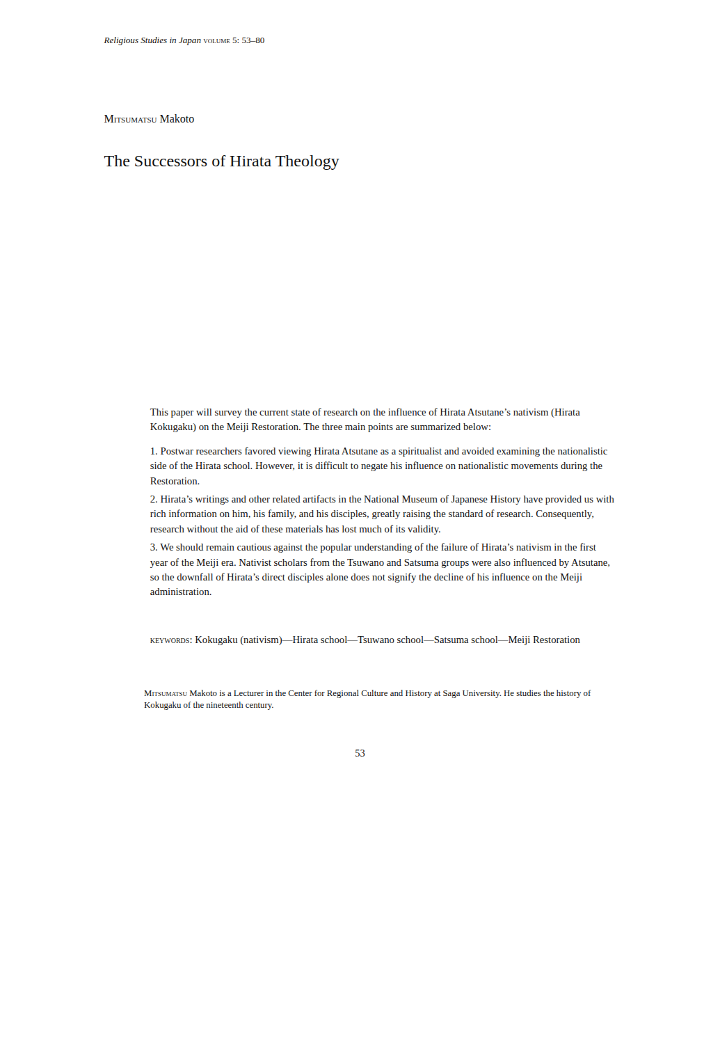Religious Studies in Japan volume 5: 53–80
Mitsumatsu Makoto
The Successors of Hirata Theology
This paper will survey the current state of research on the influence of Hirata Atsutane’s nativism (Hirata Kokugaku) on the Meiji Restoration. The three main points are summarized below:
1. Postwar researchers favored viewing Hirata Atsutane as a spiritualist and avoided examining the nationalistic side of the Hirata school. However, it is difficult to negate his influence on nationalistic movements during the Restoration.
2. Hirata’s writings and other related artifacts in the National Museum of Japanese History have provided us with rich information on him, his family, and his disciples, greatly raising the standard of research. Consequently, research without the aid of these materials has lost much of its validity.
3. We should remain cautious against the popular understanding of the failure of Hirata’s nativism in the first year of the Meiji era. Nativist scholars from the Tsuwano and Satsuma groups were also influenced by Atsutane, so the downfall of Hirata’s direct disciples alone does not signify the decline of his influence on the Meiji administration.
keywords: Kokugaku (nativism)—Hirata school—Tsuwano school—Satsuma school—Meiji Restoration
Mitsumatsu Makoto is a Lecturer in the Center for Regional Culture and History at Saga University. He studies the history of Kokugaku of the nineteenth century.
53